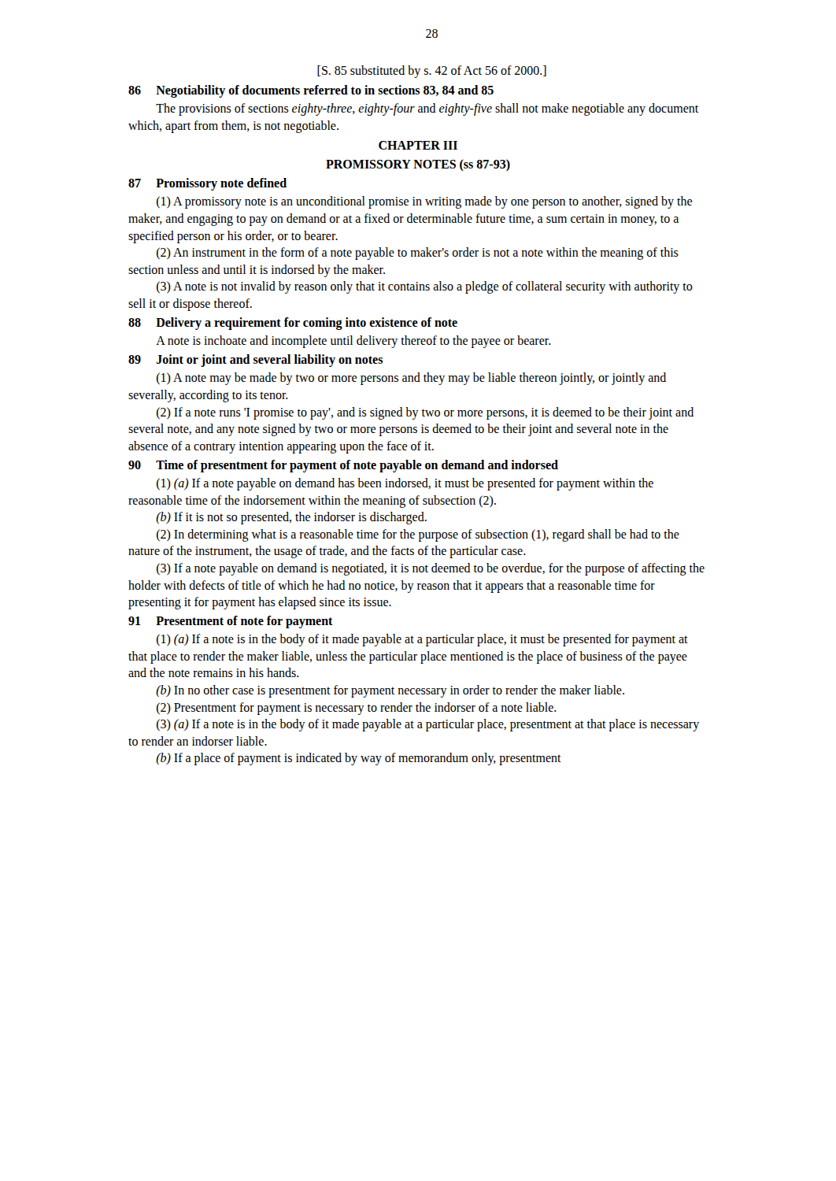28
[S. 85 substituted by s. 42 of Act 56 of 2000.]
86 Negotiability of documents referred to in sections 83, 84 and 85
The provisions of sections eighty-three, eighty-four and eighty-five shall not make negotiable any document which, apart from them, is not negotiable.
CHAPTER III
PROMISSORY NOTES (ss 87-93)
87 Promissory note defined
(1) A promissory note is an unconditional promise in writing made by one person to another, signed by the maker, and engaging to pay on demand or at a fixed or determinable future time, a sum certain in money, to a specified person or his order, or to bearer.
(2) An instrument in the form of a note payable to maker's order is not a note within the meaning of this section unless and until it is indorsed by the maker.
(3) A note is not invalid by reason only that it contains also a pledge of collateral security with authority to sell it or dispose thereof.
88 Delivery a requirement for coming into existence of note
A note is inchoate and incomplete until delivery thereof to the payee or bearer.
89 Joint or joint and several liability on notes
(1) A note may be made by two or more persons and they may be liable thereon jointly, or jointly and severally, according to its tenor.
(2) If a note runs 'I promise to pay', and is signed by two or more persons, it is deemed to be their joint and several note, and any note signed by two or more persons is deemed to be their joint and several note in the absence of a contrary intention appearing upon the face of it.
90 Time of presentment for payment of note payable on demand and indorsed
(1) (a) If a note payable on demand has been indorsed, it must be presented for payment within the reasonable time of the indorsement within the meaning of subsection (2).
(b) If it is not so presented, the indorser is discharged.
(2) In determining what is a reasonable time for the purpose of subsection (1), regard shall be had to the nature of the instrument, the usage of trade, and the facts of the particular case.
(3) If a note payable on demand is negotiated, it is not deemed to be overdue, for the purpose of affecting the holder with defects of title of which he had no notice, by reason that it appears that a reasonable time for presenting it for payment has elapsed since its issue.
91 Presentment of note for payment
(1) (a) If a note is in the body of it made payable at a particular place, it must be presented for payment at that place to render the maker liable, unless the particular place mentioned is the place of business of the payee and the note remains in his hands.
(b) In no other case is presentment for payment necessary in order to render the maker liable.
(2) Presentment for payment is necessary to render the indorser of a note liable.
(3) (a) If a note is in the body of it made payable at a particular place, presentment at that place is necessary to render an indorser liable.
(b) If a place of payment is indicated by way of memorandum only, presentment